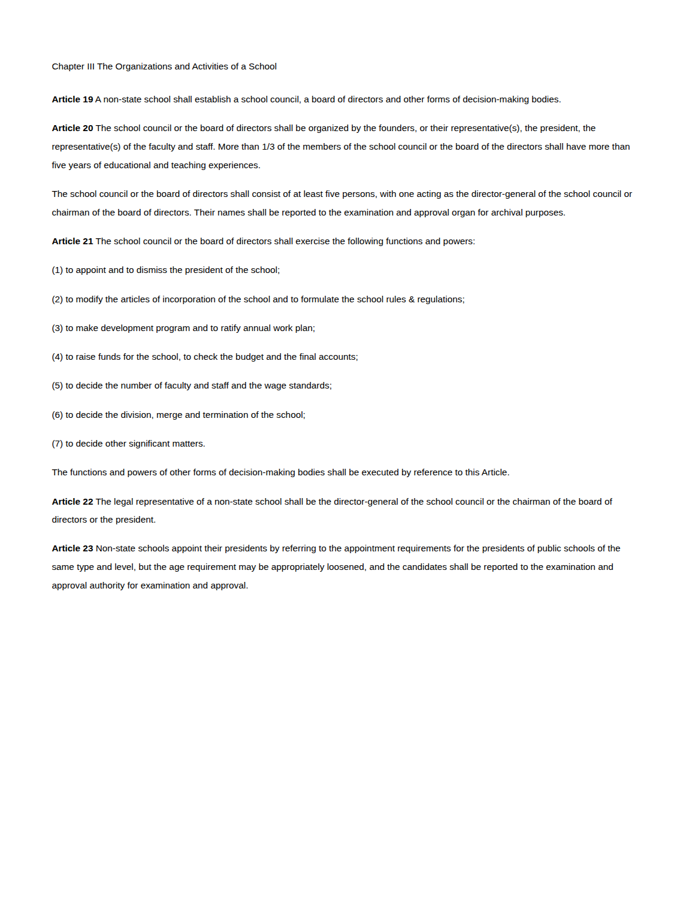Chapter III The Organizations and Activities of a School
Article 19 A non-state school shall establish a school council, a board of directors and other forms of decision-making bodies.
Article 20 The school council or the board of directors shall be organized by the founders, or their representative(s), the president, the representative(s) of the faculty and staff. More than 1/3 of the members of the school council or the board of the directors shall have more than five years of educational and teaching experiences.
The school council or the board of directors shall consist of at least five persons, with one acting as the director-general of the school council or chairman of the board of directors. Their names shall be reported to the examination and approval organ for archival purposes.
Article 21 The school council or the board of directors shall exercise the following functions and powers:
(1) to appoint and to dismiss the president of the school;
(2) to modify the articles of incorporation of the school and to formulate the school rules & regulations;
(3) to make development program and to ratify annual work plan;
(4) to raise funds for the school, to check the budget and the final accounts;
(5) to decide the number of faculty and staff and the wage standards;
(6) to decide the division, merge and termination of the school;
(7) to decide other significant matters.
The functions and powers of other forms of decision-making bodies shall be executed by reference to this Article.
Article 22 The legal representative of a non-state school shall be the director-general of the school council or the chairman of the board of directors or the president.
Article 23 Non-state schools appoint their presidents by referring to the appointment requirements for the presidents of public schools of the same type and level, but the age requirement may be appropriately loosened, and the candidates shall be reported to the examination and approval authority for examination and approval.